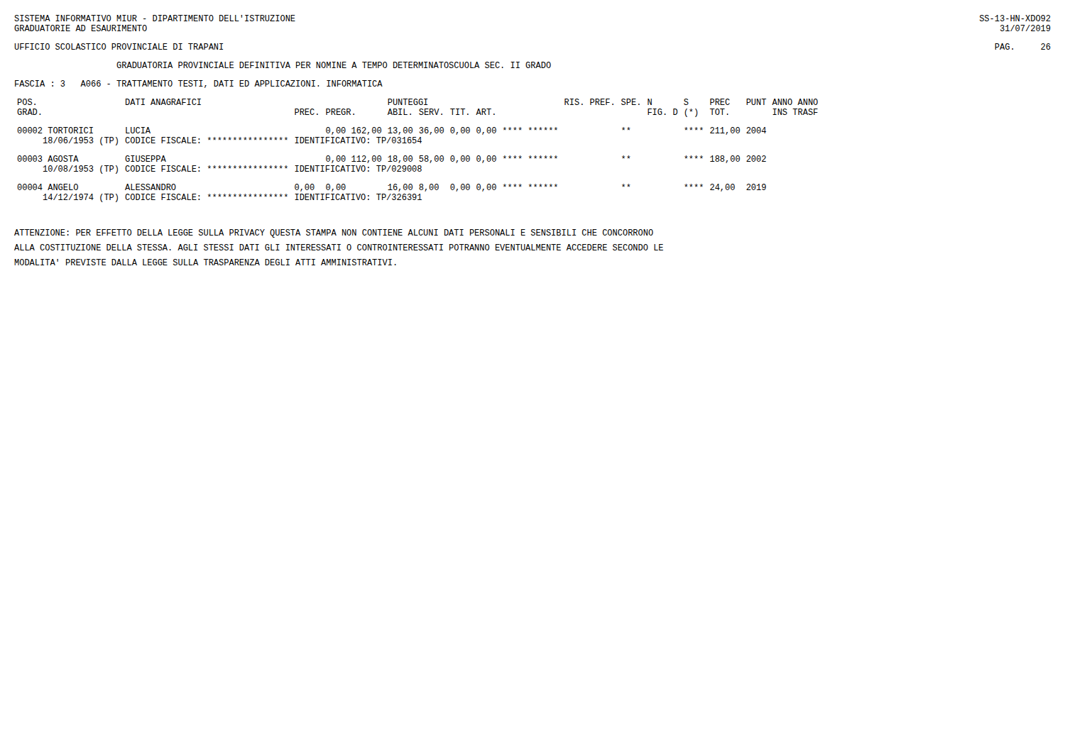SISTEMA INFORMATIVO MIUR - DIPARTIMENTO DELL'ISTRUZIONE SS-13-HN-XDO92
GRADUATORIE AD ESAURIMENTO 31/07/2019
UFFICIO SCOLASTICO PROVINCIALE DI TRAPANI PAG. 26
GRADUATORIA PROVINCIALE DEFINITIVA PER NOMINE A TEMPO DETERMINATOSCUOLA SEC. II GRADO
FASCIA : 3 A066 - TRATTAMENTO TESTI, DATI ED APPLICAZIONI. INFORMATICA
| POS. | DATI ANAGRAFICI | | | PUNTEGGI | | RIS. PREF. | SPE. | N | S | PREC | PUNT | ANNO ANNO |
| GRAD. | | PREC. | PREGR. | ABIL. | SERV. | TIT. | ART. | | | | FIG. D | (*) | TOT. | | INS TRASF |
| 00002 TORTORICI | LUCIA | | 0,00 162,00 | 13,00 | 36,00 | 0,00 | 0,00 | **** ****** | | ** | | **** | 211,00 | 2004 | |
| 18/06/1953 (TP) | CODICE FISCALE: **************** | IDENTIFICATIVO: TP/031654 | |
| 00003 AGOSTA | GIUSEPPA | | 0,00 112,00 | 18,00 | 58,00 | 0,00 | 0,00 | **** ****** | | ** | | **** | 188,00 | 2002 | |
| 10/08/1953 (TP) | CODICE FISCALE: **************** | IDENTIFICATIVO: TP/029008 | |
| 00004 ANGELO | ALESSANDRO | 0,00 | 0,00 | 16,00 | 8,00 | 0,00 | 0,00 | **** ****** | | ** | | **** | 24,00 | 2019 | |
| 14/12/1974 (TP) | CODICE FISCALE: **************** | IDENTIFICATIVO: TP/326391 | |
ATTENZIONE: PER EFFETTO DELLA LEGGE SULLA PRIVACY QUESTA STAMPA NON CONTIENE ALCUNI DATI PERSONALI E SENSIBILI CHE CONCORRONO
ALLA COSTITUZIONE DELLA STESSA. AGLI STESSI DATI GLI INTERESSATI O CONTROINTERESSATI POTRANNO EVENTUALMENTE ACCEDERE SECONDO LE
MODALITA' PREVISTE DALLA LEGGE SULLA TRASPARENZA DEGLI ATTI AMMINISTRATIVI.